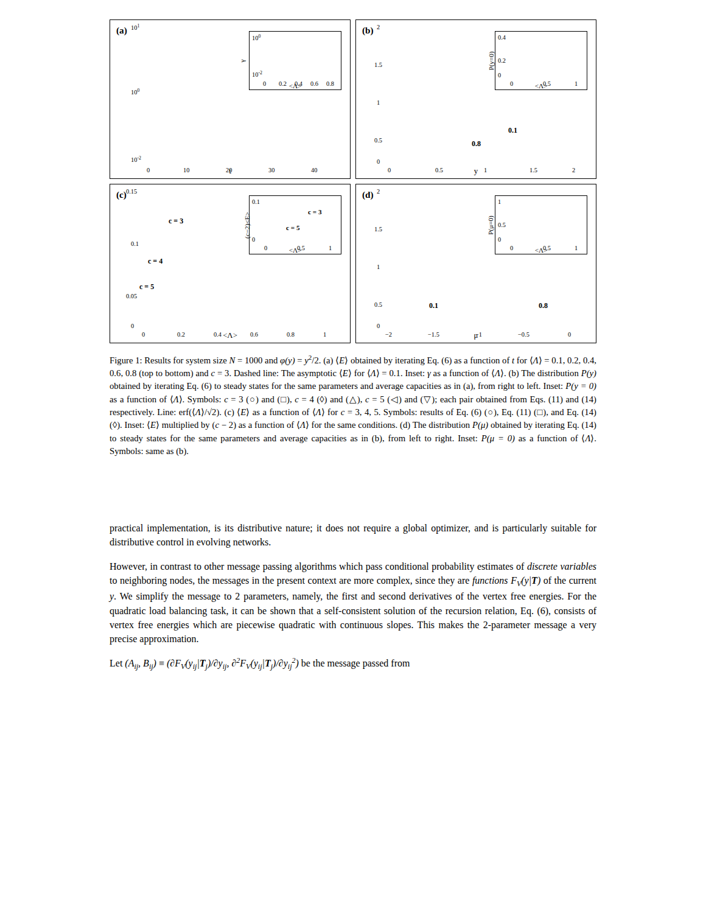(a) <E> t 101 100 10-2 0 10 20 30 40
100 10-2 0 0.2 0.4 0.6 0.8 γ <Λ>
(b) P(y) y 2 1.5 1 0.5 0 0 0.5 1 1.5 2 0.1 0.8
0.4 0.2 0 0 0.5 1 P(y=0) <Λ>
(c) <E> <Λ> 0.15 0.1 0.05 0 0 0.2 0.4 0.6 0.8 1 c = 3 c = 4 c = 5
0.1 0 0 0.5 1 c = 3 c = 5 (c−2)<E> <Λ>
(d) P(μ) μ 2 1.5 1 0.5 0 −2 −1.5 −1 −0.5 0 0.1 0.8
1 0.5 0 0 0.5 1 P(μ=0) <Λ>
Figure 1: Results for system size N = 1000 and φ(y) = y2/2. (a) ⟨E⟩ obtained by iterating Eq. (6) as a function of t for ⟨Λ⟩ = 0.1, 0.2, 0.4, 0.6, 0.8 (top to bottom) and c = 3. Dashed line: The asymptotic ⟨E⟩ for ⟨Λ⟩ = 0.1. Inset: γ as a function of ⟨Λ⟩. (b) The distribution P(y) obtained by iterating Eq. (6) to steady states for the same parameters and average capacities as in (a), from right to left. Inset: P(y = 0) as a function of ⟨Λ⟩. Symbols: c = 3 (○) and (□), c = 4 (◊) and (△), c = 5 (◁) and (▽); each pair obtained from Eqs. (11) and (14) respectively. Line: erf(⟨Λ⟩/√2). (c) ⟨E⟩ as a function of ⟨Λ⟩ for c = 3, 4, 5. Symbols: results of Eq. (6) (○), Eq. (11) (□), and Eq. (14) (◊). Inset: ⟨E⟩ multiplied by (c − 2) as a function of ⟨Λ⟩ for the same conditions. (d) The distribution P(μ) obtained by iterating Eq. (14) to steady states for the same parameters and average capacities as in (b), from left to right. Inset: P(μ = 0) as a function of ⟨Λ⟩. Symbols: same as (b).
practical implementation, is its distributive nature; it does not require a global optimizer, and is particularly suitable for distributive control in evolving networks.
However, in contrast to other message passing algorithms which pass conditional probability estimates of discrete variables to neighboring nodes, the messages in the present context are more complex, since they are functions FV(y|T) of the current y. We simplify the message to 2 parameters, namely, the first and second derivatives of the vertex free energies. For the quadratic load balancing task, it can be shown that a self-consistent solution of the recursion relation, Eq. (6), consists of vertex free energies which are piecewise quadratic with continuous slopes. This makes the 2-parameter message a very precise approximation.
Let (Aij, Bij) ≡ (∂FV(yij|Tj)/∂yij, ∂2FV(yij|Tj)/∂yij2) be the message passed from